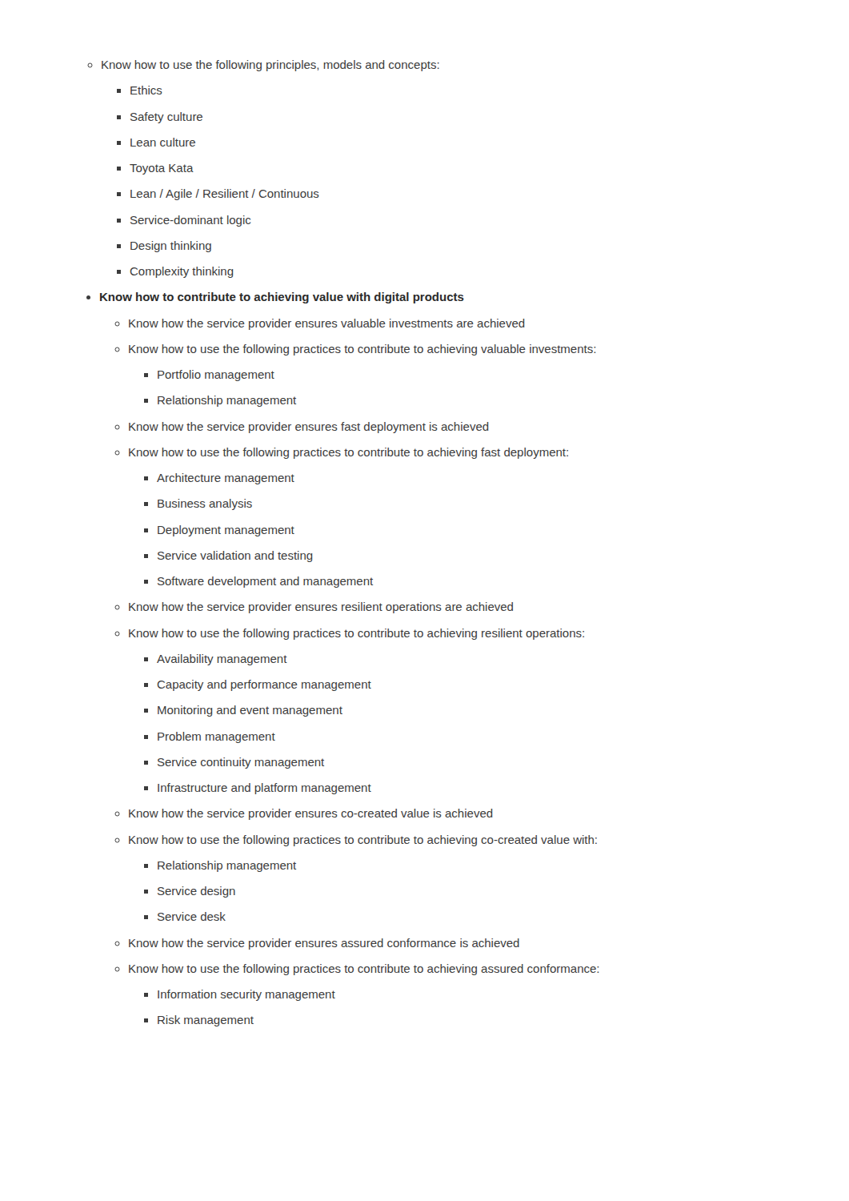Know how to use the following principles, models and concepts:
Ethics
Safety culture
Lean culture
Toyota Kata
Lean / Agile / Resilient / Continuous
Service-dominant logic
Design thinking
Complexity thinking
Know how to contribute to achieving value with digital products
Know how the service provider ensures valuable investments are achieved
Know how to use the following practices to contribute to achieving valuable investments:
Portfolio management
Relationship management
Know how the service provider ensures fast deployment is achieved
Know how to use the following practices to contribute to achieving fast deployment:
Architecture management
Business analysis
Deployment management
Service validation and testing
Software development and management
Know how the service provider ensures resilient operations are achieved
Know how to use the following practices to contribute to achieving resilient operations:
Availability management
Capacity and performance management
Monitoring and event management
Problem management
Service continuity management
Infrastructure and platform management
Know how the service provider ensures co-created value is achieved
Know how to use the following practices to contribute to achieving co-created value with:
Relationship management
Service design
Service desk
Know how the service provider ensures assured conformance is achieved
Know how to use the following practices to contribute to achieving assured conformance:
Information security management
Risk management